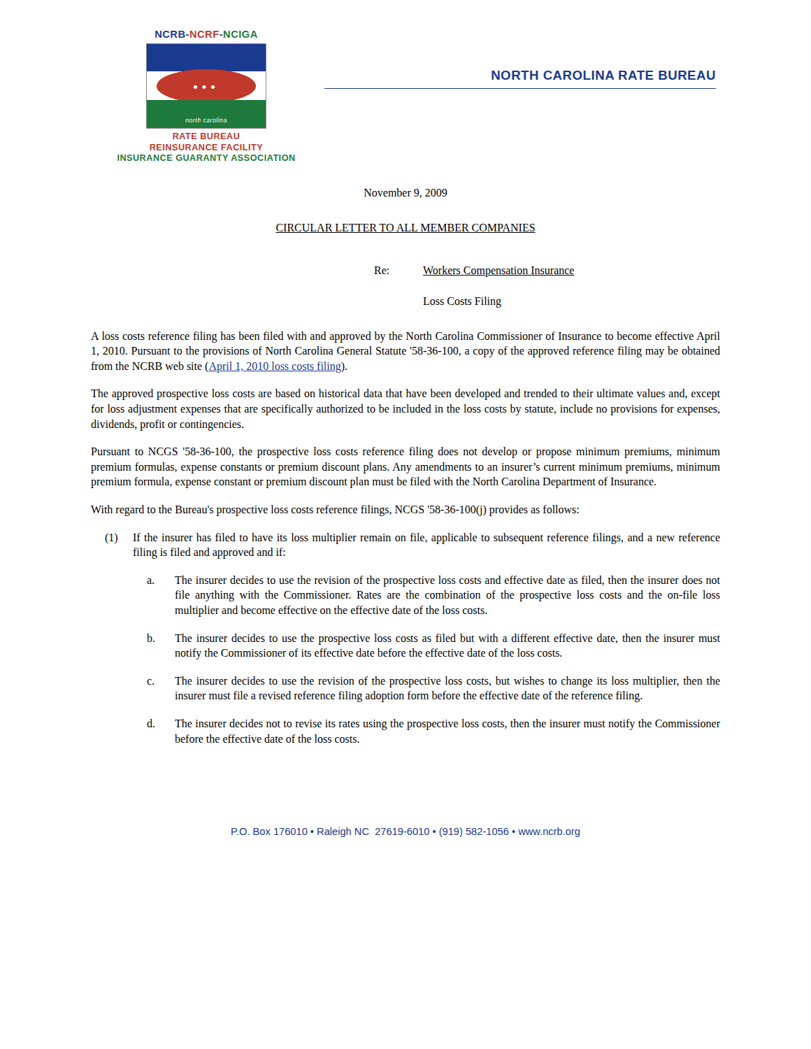NCRB-NCRF-NCIGA
•••
north carolina
RATE BUREAU
REINSURANCE FACILITY
INSURANCE GUARANTY ASSOCIATION
NORTH CAROLINA RATE BUREAU
November 9, 2009
CIRCULAR LETTER TO ALL MEMBER COMPANIES
Re: Workers Compensation Insurance
Loss Costs Filing
A loss costs reference filing has been filed with and approved by the North Carolina Commissioner of Insurance to become effective April 1, 2010. Pursuant to the provisions of North Carolina General Statute '58-36-100, a copy of the approved reference filing may be obtained from the NCRB web site (April 1, 2010 loss costs filing).
The approved prospective loss costs are based on historical data that have been developed and trended to their ultimate values and, except for loss adjustment expenses that are specifically authorized to be included in the loss costs by statute, include no provisions for expenses, dividends, profit or contingencies.
Pursuant to NCGS '58-36-100, the prospective loss costs reference filing does not develop or propose minimum premiums, minimum premium formulas, expense constants or premium discount plans. Any amendments to an insurer’s current minimum premiums, minimum premium formula, expense constant or premium discount plan must be filed with the North Carolina Department of Insurance.
With regard to the Bureau's prospective loss costs reference filings, NCGS '58-36-100(j) provides as follows:
If the insurer has filed to have its loss multiplier remain on file, applicable to subsequent reference filings, and a new reference filing is filed and approved and if:
The insurer decides to use the revision of the prospective loss costs and effective date as filed, then the insurer does not file anything with the Commissioner. Rates are the combination of the prospective loss costs and the on-file loss multiplier and become effective on the effective date of the loss costs.
The insurer decides to use the prospective loss costs as filed but with a different effective date, then the insurer must notify the Commissioner of its effective date before the effective date of the loss costs.
The insurer decides to use the revision of the prospective loss costs, but wishes to change its loss multiplier, then the insurer must file a revised reference filing adoption form before the effective date of the reference filing.
The insurer decides not to revise its rates using the prospective loss costs, then the insurer must notify the Commissioner before the effective date of the loss costs.
P.O. Box 176010 • Raleigh NC 27619-6010 • (919) 582-1056 • www.ncrb.org